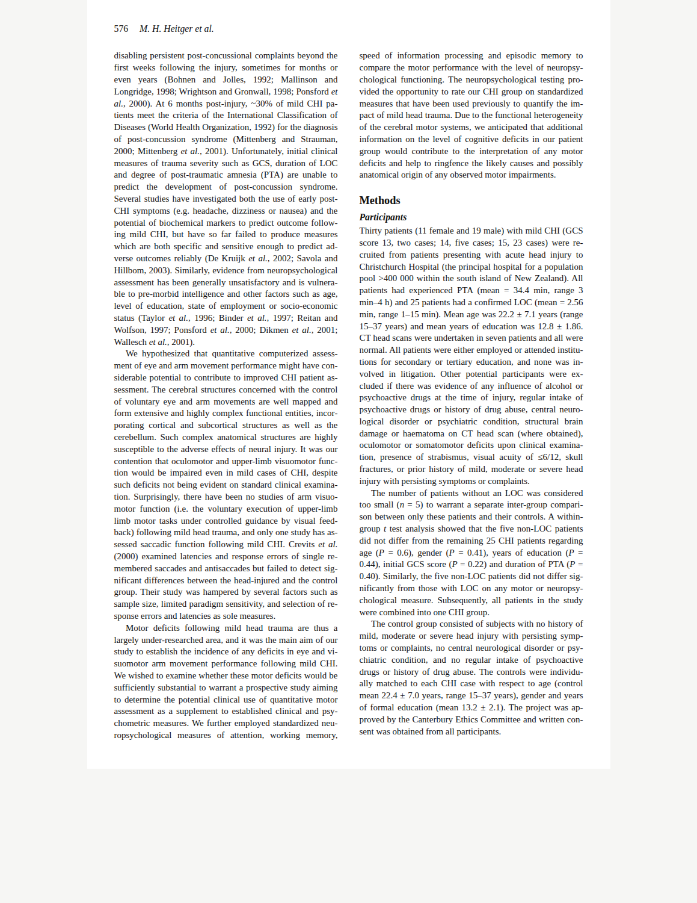576 M. H. Heitger et al.
disabling persistent post-concussional complaints beyond the first weeks following the injury, sometimes for months or even years (Bohnen and Jolles, 1992; Mallinson and Longridge, 1998; Wrightson and Gronwall, 1998; Ponsford et al., 2000). At 6 months post-injury, ~30% of mild CHI patients meet the criteria of the International Classification of Diseases (World Health Organization, 1992) for the diagnosis of post-concussion syndrome (Mittenberg and Strauman, 2000; Mittenberg et al., 2001). Unfortunately, initial clinical measures of trauma severity such as GCS, duration of LOC and degree of post-traumatic amnesia (PTA) are unable to predict the development of post-concussion syndrome. Several studies have investigated both the use of early post-CHI symptoms (e.g. headache, dizziness or nausea) and the potential of biochemical markers to predict outcome following mild CHI, but have so far failed to produce measures which are both specific and sensitive enough to predict adverse outcomes reliably (De Kruijk et al., 2002; Savola and Hillbom, 2003). Similarly, evidence from neuropsychological assessment has been generally unsatisfactory and is vulnerable to pre-morbid intelligence and other factors such as age, level of education, state of employment or socio-economic status (Taylor et al., 1996; Binder et al., 1997; Reitan and Wolfson, 1997; Ponsford et al., 2000; Dikmen et al., 2001; Wallesch et al., 2001).
We hypothesized that quantitative computerized assessment of eye and arm movement performance might have considerable potential to contribute to improved CHI patient assessment. The cerebral structures concerned with the control of voluntary eye and arm movements are well mapped and form extensive and highly complex functional entities, incorporating cortical and subcortical structures as well as the cerebellum. Such complex anatomical structures are highly susceptible to the adverse effects of neural injury. It was our contention that oculomotor and upper-limb visuomotor function would be impaired even in mild cases of CHI, despite such deficits not being evident on standard clinical examination. Surprisingly, there have been no studies of arm visuomotor function (i.e. the voluntary execution of upper-limb limb motor tasks under controlled guidance by visual feedback) following mild head trauma, and only one study has assessed saccadic function following mild CHI. Crevits et al. (2000) examined latencies and response errors of single remembered saccades and antisaccades but failed to detect significant differences between the head-injured and the control group. Their study was hampered by several factors such as sample size, limited paradigm sensitivity, and selection of response errors and latencies as sole measures.
Motor deficits following mild head trauma are thus a largely under-researched area, and it was the main aim of our study to establish the incidence of any deficits in eye and visuomotor arm movement performance following mild CHI. We wished to examine whether these motor deficits would be sufficiently substantial to warrant a prospective study aiming to determine the potential clinical use of quantitative motor assessment as a supplement to established clinical and psychometric measures. We further employed standardized neuropsychological measures of attention, working memory, speed of information processing and episodic memory to compare the motor performance with the level of neuropsychological functioning. The neuropsychological testing provided the opportunity to rate our CHI group on standardized measures that have been used previously to quantify the impact of mild head trauma. Due to the functional heterogeneity of the cerebral motor systems, we anticipated that additional information on the level of cognitive deficits in our patient group would contribute to the interpretation of any motor deficits and help to ringfence the likely causes and possibly anatomical origin of any observed motor impairments.
Methods
Participants
Thirty patients (11 female and 19 male) with mild CHI (GCS score 13, two cases; 14, five cases; 15, 23 cases) were recruited from patients presenting with acute head injury to Christchurch Hospital (the principal hospital for a population pool >400 000 within the south island of New Zealand). All patients had experienced PTA (mean = 34.4 min, range 3 min–4 h) and 25 patients had a confirmed LOC (mean = 2.56 min, range 1–15 min). Mean age was 22.2 ± 7.1 years (range 15–37 years) and mean years of education was 12.8 ± 1.86. CT head scans were undertaken in seven patients and all were normal. All patients were either employed or attended institutions for secondary or tertiary education, and none was involved in litigation. Other potential participants were excluded if there was evidence of any influence of alcohol or psychoactive drugs at the time of injury, regular intake of psychoactive drugs or history of drug abuse, central neurological disorder or psychiatric condition, structural brain damage or haematoma on CT head scan (where obtained), oculomotor or somatomotor deficits upon clinical examination, presence of strabismus, visual acuity of ≤6/12, skull fractures, or prior history of mild, moderate or severe head injury with persisting symptoms or complaints.
The number of patients without an LOC was considered too small (n = 5) to warrant a separate inter-group comparison between only these patients and their controls. A within-group t test analysis showed that the five non-LOC patients did not differ from the remaining 25 CHI patients regarding age (P = 0.6), gender (P = 0.41), years of education (P = 0.44), initial GCS score (P = 0.22) and duration of PTA (P = 0.40). Similarly, the five non-LOC patients did not differ significantly from those with LOC on any motor or neuropsychological measure. Subsequently, all patients in the study were combined into one CHI group.
The control group consisted of subjects with no history of mild, moderate or severe head injury with persisting symptoms or complaints, no central neurological disorder or psychiatric condition, and no regular intake of psychoactive drugs or history of drug abuse. The controls were individually matched to each CHI case with respect to age (control mean 22.4 ± 7.0 years, range 15–37 years), gender and years of formal education (mean 13.2 ± 2.1). The project was approved by the Canterbury Ethics Committee and written consent was obtained from all participants.